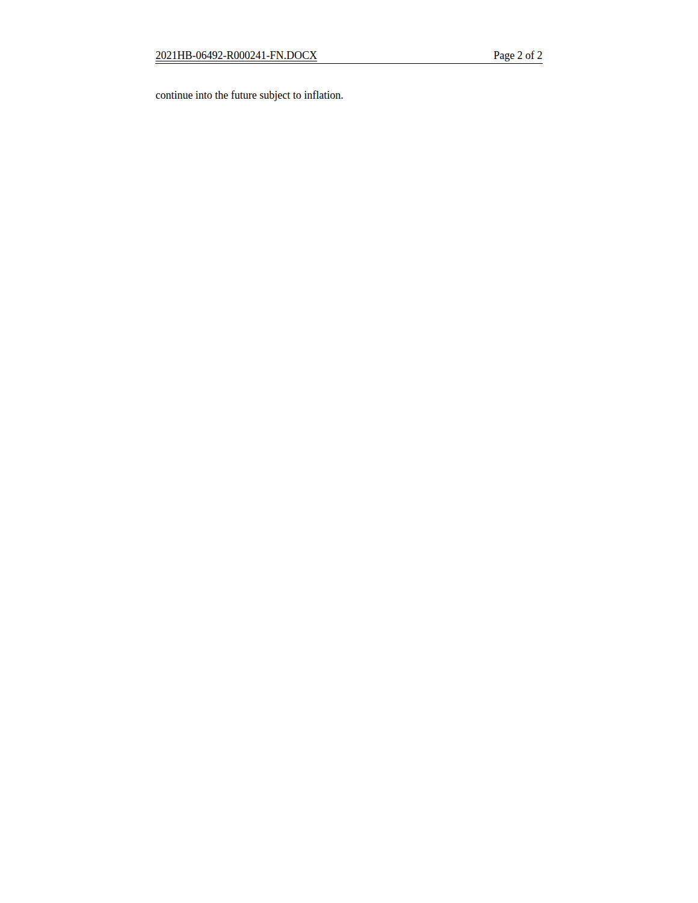2021HB-06492-R000241-FN.DOCX Page 2 of 2
continue into the future subject to inflation.